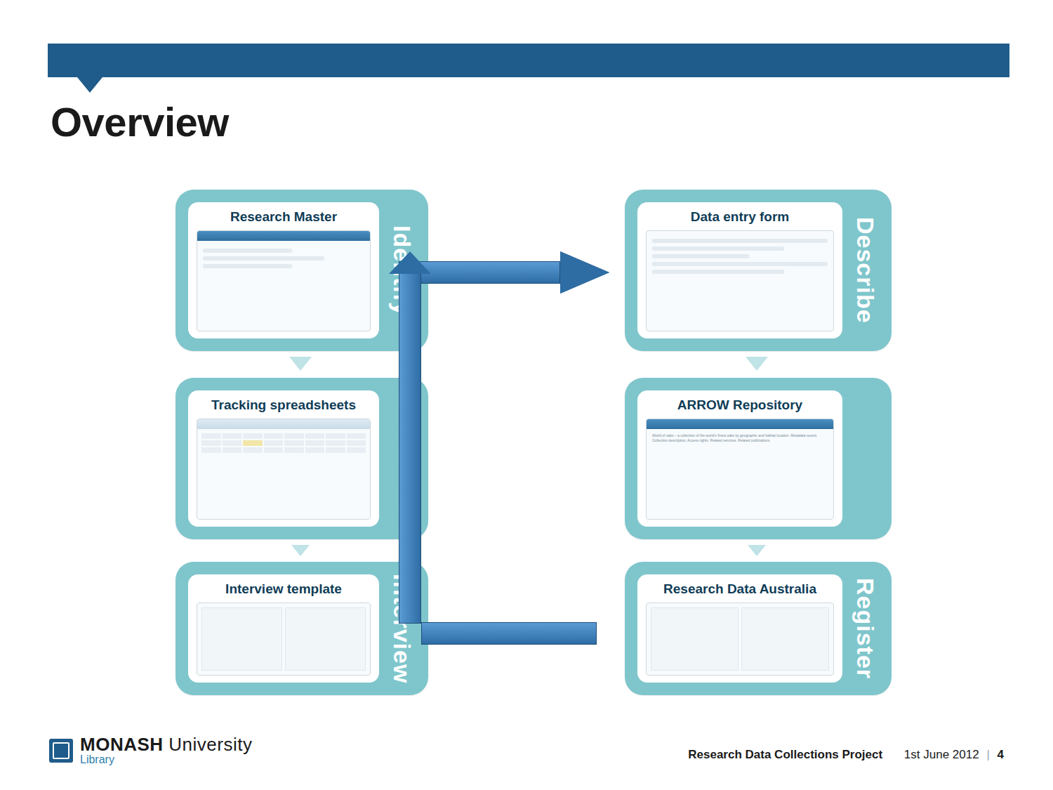Overview
Research Master
Identify
Tracking spreadsheets
Interview template
Interview
Data entry form
Describe
ARROW Repository
World of oaks – a collection of the world's finest oaks by geographic and habitat location. Metadata record. Collection description. Access rights. Related services. Related publications.
Research Data Australia
Register
MONASH University
Library
Research Data Collections Project 1st June 2012 | 4